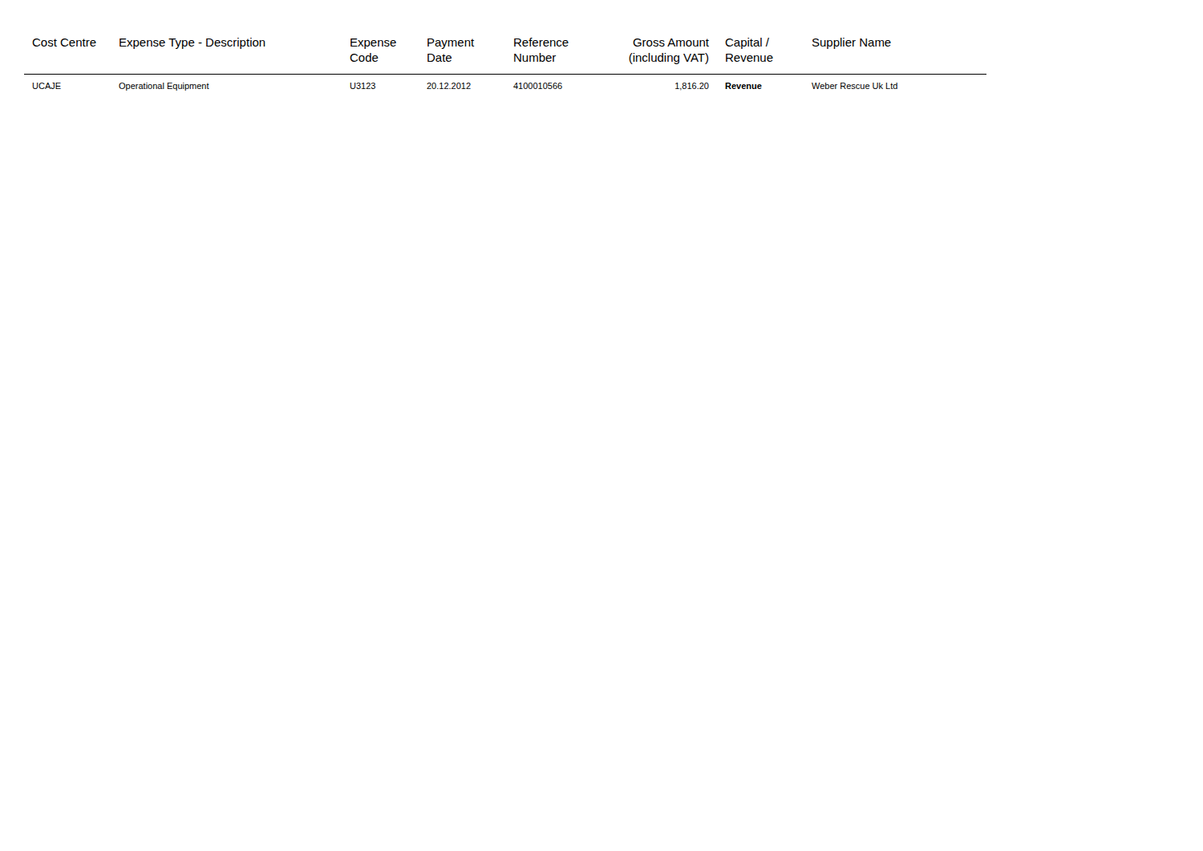| Cost Centre | Expense Type - Description | Expense Code | Payment Date | Reference Number | Gross Amount (including VAT) | Capital / Revenue | Supplier Name |
| --- | --- | --- | --- | --- | --- | --- | --- |
| UCAJE | Operational Equipment | U3123 | 20.12.2012 | 4100010566 | 1,816.20 | Revenue | Weber Rescue Uk Ltd |